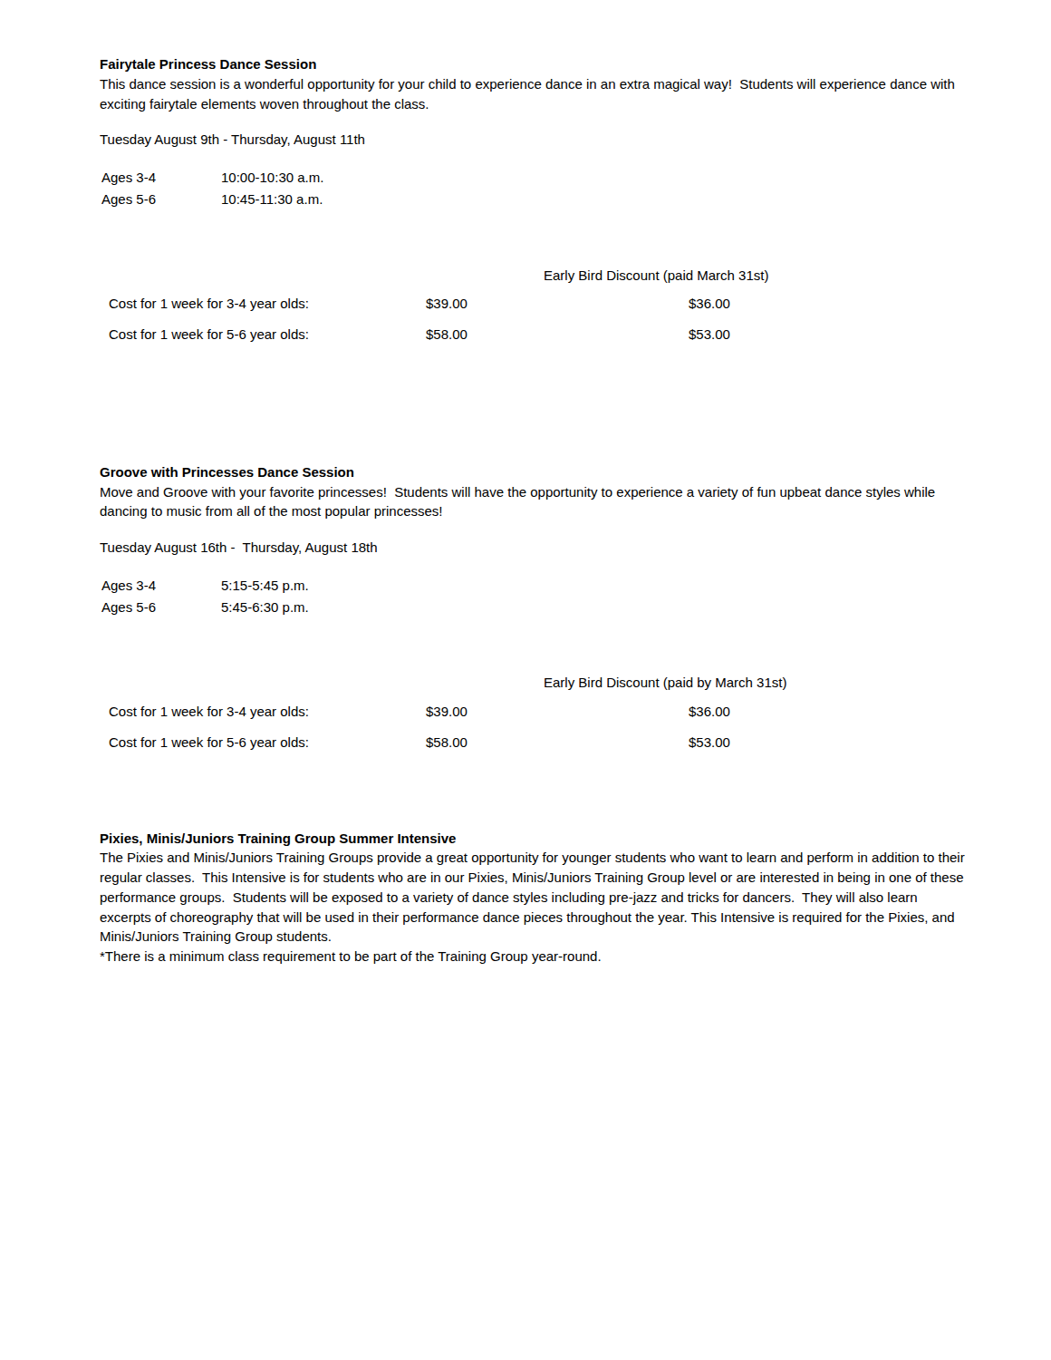Fairytale Princess Dance Session
This dance session is a wonderful opportunity for your child to experience dance in an extra magical way! Students will experience dance with exciting fairytale elements woven throughout the class.
Tuesday August 9th - Thursday, August 11th
| Ages 3-4 | 10:00-10:30 a.m. |
| Ages 5-6 | 10:45-11:30 a.m. |
Early Bird Discount (paid March 31st)
| Cost for 1 week for 3-4 year olds: | $39.00 | $36.00 |
| Cost for 1 week for 5-6 year olds: | $58.00 | $53.00 |
Groove with Princesses Dance Session
Move and Groove with your favorite princesses! Students will have the opportunity to experience a variety of fun upbeat dance styles while dancing to music from all of the most popular princesses!
Tuesday August 16th - Thursday, August 18th
| Ages 3-4 | 5:15-5:45 p.m. |
| Ages 5-6 | 5:45-6:30 p.m. |
Early Bird Discount (paid by March 31st)
| Cost for 1 week for 3-4 year olds: | $39.00 | $36.00 |
| Cost for 1 week for 5-6 year olds: | $58.00 | $53.00 |
Pixies, Minis/Juniors Training Group Summer Intensive
The Pixies and Minis/Juniors Training Groups provide a great opportunity for younger students who want to learn and perform in addition to their regular classes. This Intensive is for students who are in our Pixies, Minis/Juniors Training Group level or are interested in being in one of these performance groups. Students will be exposed to a variety of dance styles including pre-jazz and tricks for dancers. They will also learn excerpts of choreography that will be used in their performance dance pieces throughout the year. This Intensive is required for the Pixies, and Minis/Juniors Training Group students.
*There is a minimum class requirement to be part of the Training Group year-round.